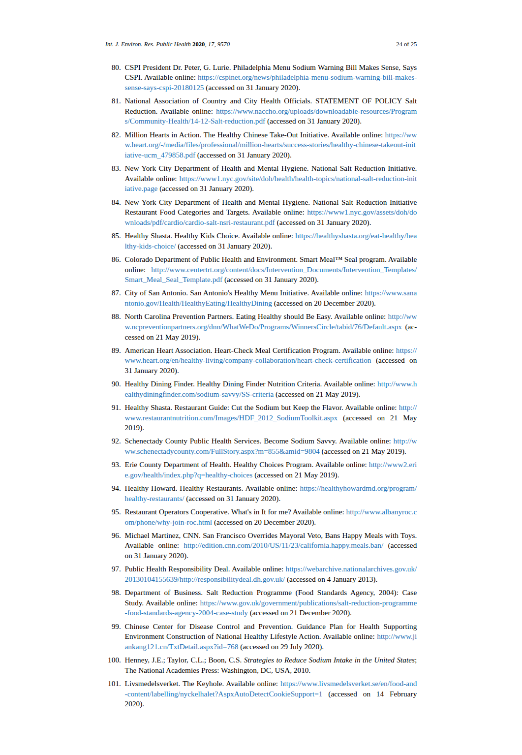Int. J. Environ. Res. Public Health 2020, 17, 9570
24 of 25
80. CSPI President Dr. Peter, G. Lurie. Philadelphia Menu Sodium Warning Bill Makes Sense, Says CSPI. Available online: https://cspinet.org/news/philadelphia-menu-sodium-warning-bill-makes-sense-says-cspi-20180125 (accessed on 31 January 2020).
81. National Association of Country and City Health Officials. STATEMENT OF POLICY Salt Reduction. Available online: https://www.naccho.org/uploads/downloadable-resources/Programs/Community-Health/14-12-Salt-reduction.pdf (accessed on 31 January 2020).
82. Million Hearts in Action. The Healthy Chinese Take-Out Initiative. Available online: https://www.heart.org/-/media/files/professional/million-hearts/success-stories/healthy-chinese-takeout-initiative-ucm_479858.pdf (accessed on 31 January 2020).
83. New York City Department of Health and Mental Hygiene. National Salt Reduction Initiative. Available online: https://www1.nyc.gov/site/doh/health/health-topics/national-salt-reduction-initiative.page (accessed on 31 January 2020).
84. New York City Department of Health and Mental Hygiene. National Salt Reduction Initiative Restaurant Food Categories and Targets. Available online: https://www1.nyc.gov/assets/doh/downloads/pdf/cardio/cardio-salt-nsri-restaurant.pdf (accessed on 31 January 2020).
85. Healthy Shasta. Healthy Kids Choice. Available online: https://healthyshasta.org/eat-healthy/healthy-kids-choice/ (accessed on 31 January 2020).
86. Colorado Department of Public Health and Environment. Smart Meal™ Seal program. Available online: http://www.centertrt.org/content/docs/Intervention_Documents/Intervention_Templates/Smart_Meal_Seal_Template.pdf (accessed on 31 January 2020).
87. City of San Antonio. San Antonio's Healthy Menu Initiative. Available online: https://www.sanantonio.gov/Health/HealthyEating/HealthyDining (accessed on 20 December 2020).
88. North Carolina Prevention Partners. Eating Healthy should Be Easy. Available online: http://www.ncpreventionpartners.org/dnn/WhatWeDo/Programs/WinnersCircle/tabid/76/Default.aspx (accessed on 21 May 2019).
89. American Heart Association. Heart-Check Meal Certification Program. Available online: https://www.heart.org/en/healthy-living/company-collaboration/heart-check-certification (accessed on 31 January 2020).
90. Healthy Dining Finder. Healthy Dining Finder Nutrition Criteria. Available online: http://www.healthydiningfinder.com/sodium-savvy/SS-criteria (accessed on 21 May 2019).
91. Healthy Shasta. Restaurant Guide: Cut the Sodium but Keep the Flavor. Available online: http://www.restaurantnutrition.com/Images/HDF_2012_SodiumToolkit.aspx (accessed on 21 May 2019).
92. Schenectady County Public Health Services. Become Sodium Savvy. Available online: http://www.schenectadycounty.com/FullStory.aspx?m=855&amid=9804 (accessed on 21 May 2019).
93. Erie County Department of Health. Healthy Choices Program. Available online: http://www2.erie.gov/health/index.php?q=healthy-choices (accessed on 21 May 2019).
94. Healthy Howard. Healthy Restaurants. Available online: https://healthyhowardmd.org/program/healthy-restaurants/ (accessed on 31 January 2020).
95. Restaurant Operators Cooperative. What's in It for me? Available online: http://www.albanyroc.com/phone/why-join-roc.html (accessed on 20 December 2020).
96. Michael Martinez, CNN. San Francisco Overrides Mayoral Veto, Bans Happy Meals with Toys. Available online: http://edition.cnn.com/2010/US/11/23/california.happy.meals.ban/ (accessed on 31 January 2020).
97. Public Health Responsibility Deal. Available online: https://webarchive.nationalarchives.gov.uk/20130104155639/http://responsibilitydeal.dh.gov.uk/ (accessed on 4 January 2013).
98. Department of Business. Salt Reduction Programme (Food Standards Agency, 2004): Case Study. Available online: https://www.gov.uk/government/publications/salt-reduction-programme-food-standards-agency-2004-case-study (accessed on 21 December 2020).
99. Chinese Center for Disease Control and Prevention. Guidance Plan for Health Supporting Environment Construction of National Healthy Lifestyle Action. Available online: http://www.jiankang121.cn/TxtDetail.aspx?id=768 (accessed on 29 July 2020).
100. Henney, J.E.; Taylor, C.L.; Boon, C.S. Strategies to Reduce Sodium Intake in the United States; The National Academies Press: Washington, DC, USA, 2010.
101. Livsmedelsverket. The Keyhole. Available online: https://www.livsmedelsverket.se/en/food-and-content/labelling/nyckelhalet?AspxAutoDetectCookieSupport=1 (accessed on 14 February 2020).